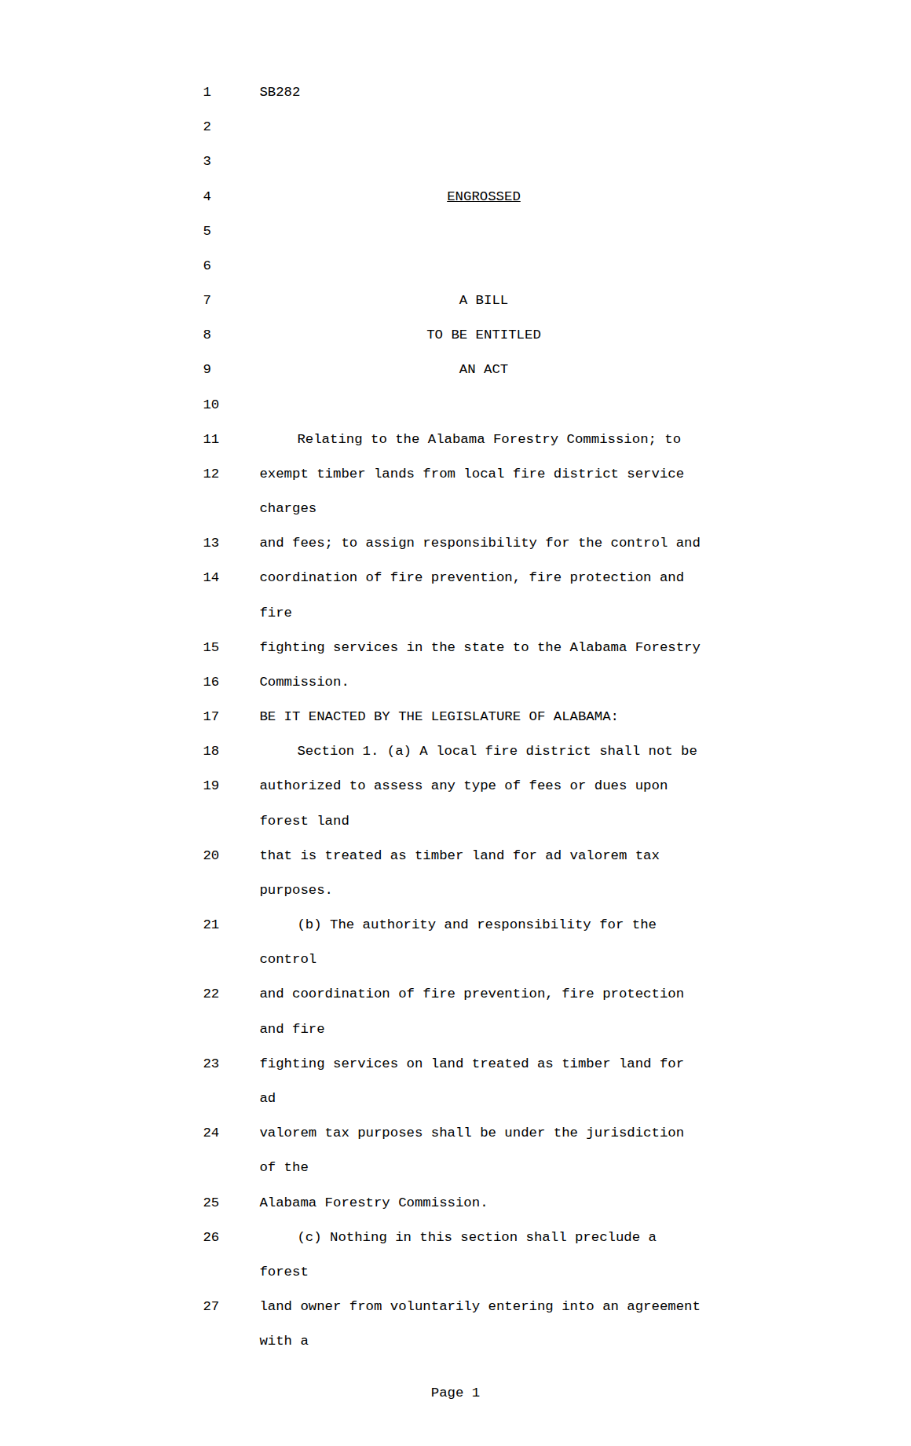| 1 | SB282 |
| 2 | |
| 3 | |
| 4 | ENGROSSED |
| 5 | |
| 6 | |
| 7 | A BILL |
| 8 | TO BE ENTITLED |
| 9 | AN ACT |
| 10 | |
| 11 | Relating to the Alabama Forestry Commission; to |
| 12 | exempt timber lands from local fire district service charges |
| 13 | and fees; to assign responsibility for the control and |
| 14 | coordination of fire prevention, fire protection and fire |
| 15 | fighting services in the state to the Alabama Forestry |
| 16 | Commission. |
| 17 | BE IT ENACTED BY THE LEGISLATURE OF ALABAMA: |
| 18 | Section 1. (a) A local fire district shall not be |
| 19 | authorized to assess any type of fees or dues upon forest land |
| 20 | that is treated as timber land for ad valorem tax purposes. |
| 21 | (b) The authority and responsibility for the control |
| 22 | and coordination of fire prevention, fire protection and fire |
| 23 | fighting services on land treated as timber land for ad |
| 24 | valorem tax purposes shall be under the jurisdiction of the |
| 25 | Alabama Forestry Commission. |
| 26 | (c) Nothing in this section shall preclude a forest |
| 27 | land owner from voluntarily entering into an agreement with a |
Page 1